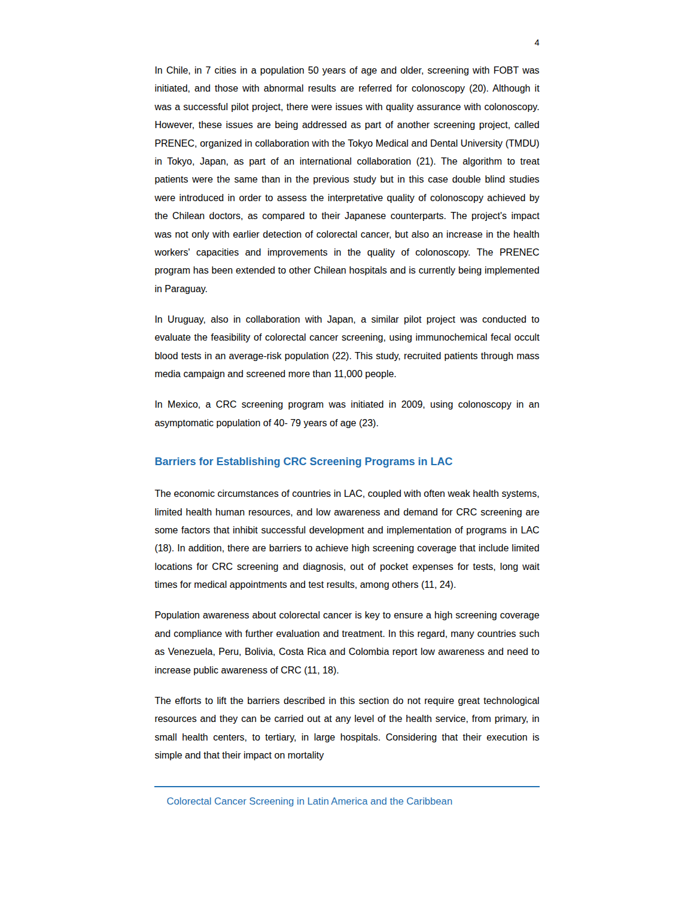4
In Chile, in 7 cities in a population 50 years of age and older, screening with FOBT was initiated, and those with abnormal results are referred for colonoscopy (20). Although it was a successful pilot project, there were issues with quality assurance with colonoscopy. However, these issues are being addressed as part of another screening project, called PRENEC, organized in collaboration with the Tokyo Medical and Dental University (TMDU) in Tokyo, Japan, as part of an international collaboration (21). The algorithm to treat patients were the same than in the previous study but in this case double blind studies were introduced in order to assess the interpretative quality of colonoscopy achieved by the Chilean doctors, as compared to their Japanese counterparts. The project's impact was not only with earlier detection of colorectal cancer, but also an increase in the health workers' capacities and improvements in the quality of colonoscopy. The PRENEC program has been extended to other Chilean hospitals and is currently being implemented in Paraguay.
In Uruguay, also in collaboration with Japan, a similar pilot project was conducted to evaluate the feasibility of colorectal cancer screening, using immunochemical fecal occult blood tests in an average-risk population (22). This study, recruited patients through mass media campaign and screened more than 11,000 people.
In Mexico, a CRC screening program was initiated in 2009, using colonoscopy in an asymptomatic population of 40- 79 years of age (23).
Barriers for Establishing CRC Screening Programs in LAC
The economic circumstances of countries in LAC, coupled with often weak health systems, limited health human resources, and low awareness and demand for CRC screening are some factors that inhibit successful development and implementation of programs in LAC (18). In addition, there are barriers to achieve high screening coverage that include limited locations for CRC screening and diagnosis, out of pocket expenses for tests, long wait times for medical appointments and test results, among others (11, 24).
Population awareness about colorectal cancer is key to ensure a high screening coverage and compliance with further evaluation and treatment. In this regard, many countries such as Venezuela, Peru, Bolivia, Costa Rica and Colombia report low awareness and need to increase public awareness of CRC (11, 18).
The efforts to lift the barriers described in this section do not require great technological resources and they can be carried out at any level of the health service, from primary, in small health centers, to tertiary, in large hospitals. Considering that their execution is simple and that their impact on mortality
Colorectal Cancer Screening in Latin America and the Caribbean